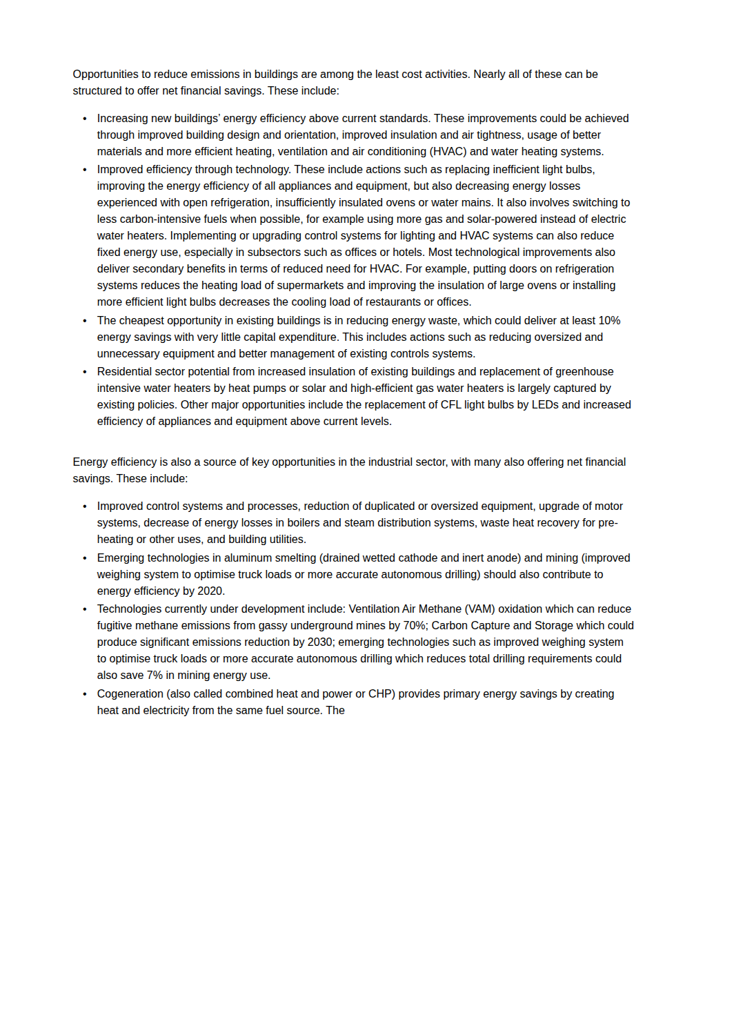Opportunities to reduce emissions in buildings are among the least cost activities. Nearly all of these can be structured to offer net financial savings. These include:
Increasing new buildings’ energy efficiency above current standards. These improvements could be achieved through improved building design and orientation, improved insulation and air tightness, usage of better materials and more efficient heating, ventilation and air conditioning (HVAC) and water heating systems.
Improved efficiency through technology. These include actions such as replacing inefficient light bulbs, improving the energy efficiency of all appliances and equipment, but also decreasing energy losses experienced with open refrigeration, insufficiently insulated ovens or water mains. It also involves switching to less carbon-intensive fuels when possible, for example using more gas and solar-powered instead of electric water heaters. Implementing or upgrading control systems for lighting and HVAC systems can also reduce fixed energy use, especially in subsectors such as offices or hotels. Most technological improvements also deliver secondary benefits in terms of reduced need for HVAC. For example, putting doors on refrigeration systems reduces the heating load of supermarkets and improving the insulation of large ovens or installing more efficient light bulbs decreases the cooling load of restaurants or offices.
The cheapest opportunity in existing buildings is in reducing energy waste, which could deliver at least 10% energy savings with very little capital expenditure. This includes actions such as reducing oversized and unnecessary equipment and better management of existing controls systems.
Residential sector potential from increased insulation of existing buildings and replacement of greenhouse intensive water heaters by heat pumps or solar and high-efficient gas water heaters is largely captured by existing policies. Other major opportunities include the replacement of CFL light bulbs by LEDs and increased efficiency of appliances and equipment above current levels.
Energy efficiency is also a source of key opportunities in the industrial sector, with many also offering net financial savings. These include:
Improved control systems and processes, reduction of duplicated or oversized equipment, upgrade of motor systems, decrease of energy losses in boilers and steam distribution systems, waste heat recovery for pre-heating or other uses, and building utilities.
Emerging technologies in aluminum smelting (drained wetted cathode and inert anode) and mining (improved weighing system to optimise truck loads or more accurate autonomous drilling) should also contribute to energy efficiency by 2020.
Technologies currently under development include: Ventilation Air Methane (VAM) oxidation which can reduce fugitive methane emissions from gassy underground mines by 70%; Carbon Capture and Storage which could produce significant emissions reduction by 2030; emerging technologies such as improved weighing system to optimise truck loads or more accurate autonomous drilling which reduces total drilling requirements could also save 7% in mining energy use.
Cogeneration (also called combined heat and power or CHP) provides primary energy savings by creating heat and electricity from the same fuel source. The